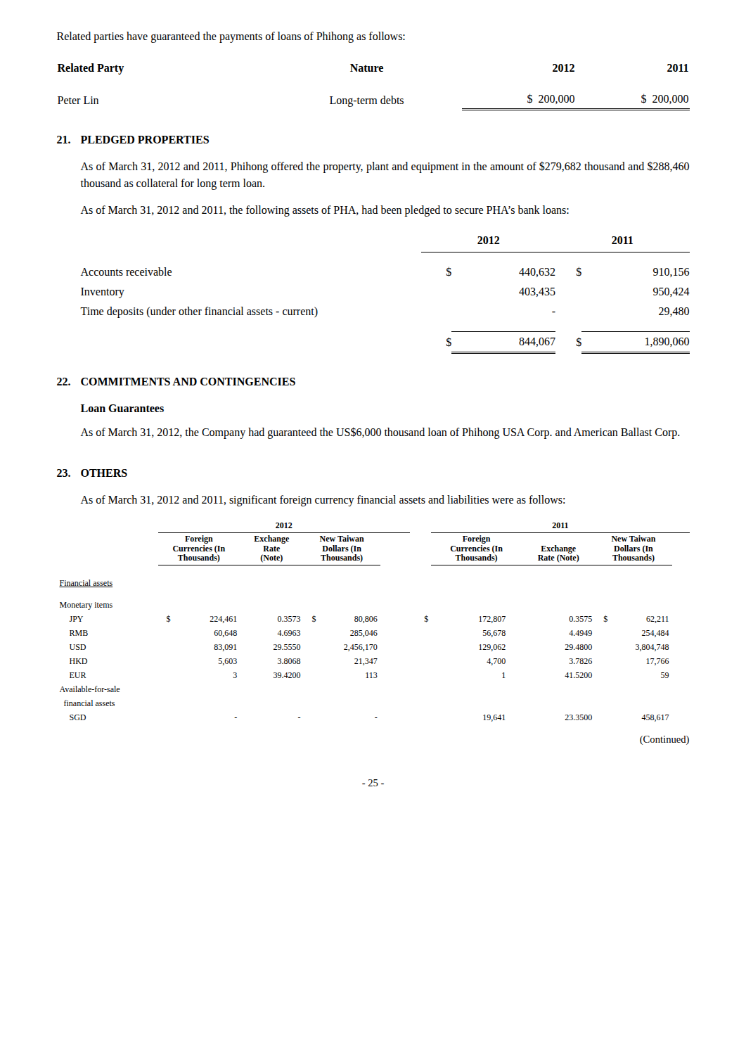Related parties have guaranteed the payments of loans of Phihong as follows:
| Related Party | Nature | 2012 | 2011 |
| --- | --- | --- | --- |
| Peter Lin | Long-term debts | $ 200,000 | $ 200,000 |
21. Pledged Properties
As of March 31, 2012 and 2011, Phihong offered the property, plant and equipment in the amount of $279,682 thousand and $288,460 thousand as collateral for long term loan.
As of March 31, 2012 and 2011, the following assets of PHA, had been pledged to secure PHA’s bank loans:
| | 2012 | 2011 |
| --- | --- | --- |
| Accounts receivable | $ | 440,632 | $ | 910,156 |
| Inventory | | 403,435 | | 950,424 |
| Time deposits (under other financial assets - current) | | - | | 29,480 |
| | $ | 844,067 | $ | 1,890,060 |
22. Commitments and Contingencies
Loan Guarantees
As of March 31, 2012, the Company had guaranteed the US$6,000 thousand loan of Phihong USA Corp. and American Ballast Corp.
23. Others
As of March 31, 2012 and 2011, significant foreign currency financial assets and liabilities were as follows:
| | 2012 | | 2011 |
| --- | --- | --- | --- |
| | Foreign Currencies (In Thousands) | Exchange Rate (Note) | New Taiwan Dollars (In Thousands) | | | | Foreign Currencies (In Thousands) | Exchange Rate (Note) | New Taiwan Dollars (In Thousands) | | |
| Financial assets | |
| Monetary items | |
| JPY | $ | 224,461 | 0.3573 | $ | 80,806 | | | $ | 172,807 | | 0.3575 | $ | 62,211 | | |
| RMB | | 60,648 | 4.6963 | | 285,046 | | | | 56,678 | | 4.4949 | | 254,484 | | |
| USD | | 83,091 | 29.5550 | | 2,456,170 | | | | 129,062 | | 29.4800 | | 3,804,748 | | |
| HKD | | 5,603 | 3.8068 | | 21,347 | | | | 4,700 | | 3.7826 | | 17,766 | | |
| EUR | | 3 | 39.4200 | | 113 | | | | 1 | | 41.5200 | | 59 | | |
| Available-for-sale | |
| financial assets | |
| SGD | | - | - | | - | | | | 19,641 | | 23.3500 | | 458,617 | | |
(Continued)
- 25 -